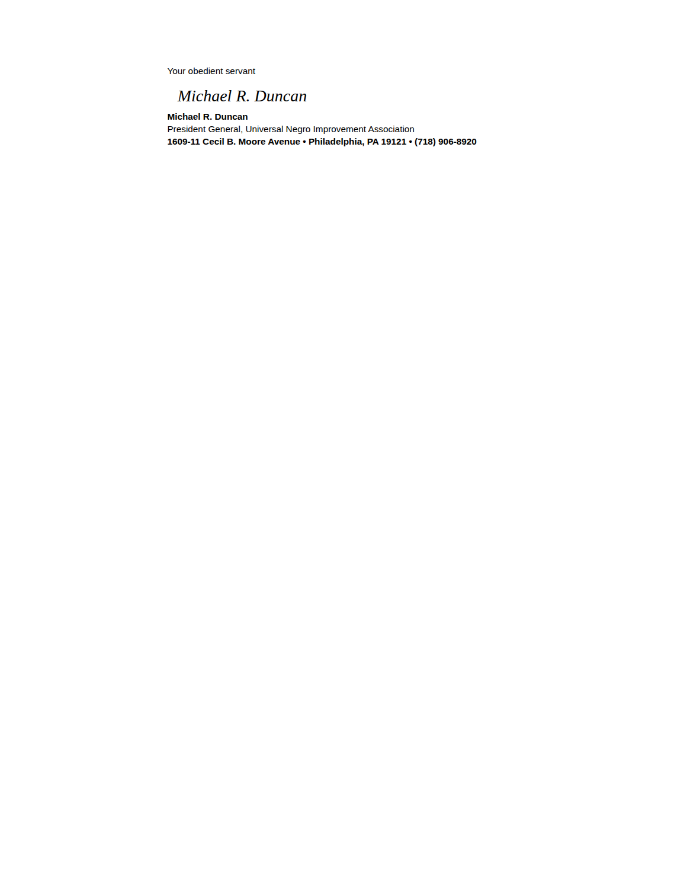Your obedient servant
Michael R. Duncan
Michael R. Duncan
President General, Universal Negro Improvement Association
1609-11 Cecil B. Moore Avenue • Philadelphia, PA 19121 • (718) 906-8920